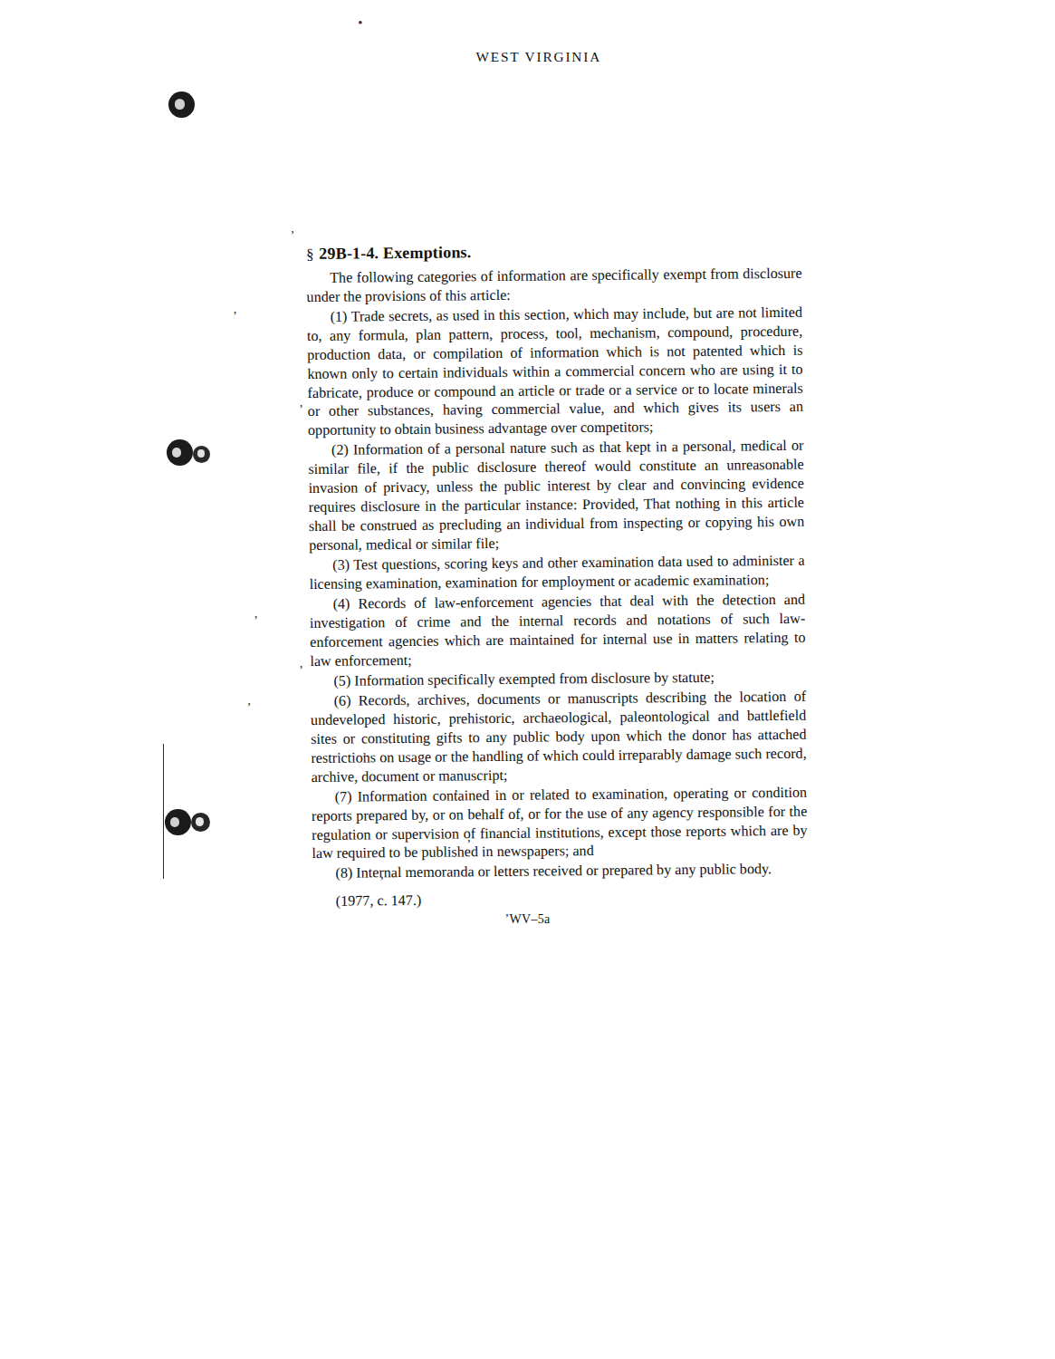• ’ ’ ’ ’ ’ ’ ’ ’ ’ ’
WEST VIRGINIA
§ 29B-1-4. Exemptions.
The following categories of information are specifically exempt from disclosure under the provisions of this article:
(1) Trade secrets, as used in this section, which may include, but are not limited to, any formula, plan pattern, process, tool, mechanism, compound, procedure, production data, or compilation of information which is not patented which is known only to certain individuals within a commercial concern who are using it to fabricate, produce or compound an article or trade or a service or to locate minerals or other substances, having commercial value, and which gives its users an opportunity to obtain business advantage over competitors;
(2) Information of a personal nature such as that kept in a personal, medical or similar file, if the public disclosure thereof would constitute an unreasonable invasion of privacy, unless the public interest by clear and convincing evidence requires disclosure in the particular instance: Provided, That nothing in this article shall be construed as precluding an individual from inspecting or copying his own personal, medical or similar file;
(3) Test questions, scoring keys and other examination data used to administer a licensing examination, examination for employment or academic examination;
(4) Records of law-enforcement agencies that deal with the detection and investigation of crime and the internal records and notations of such law-enforcement agencies which are maintained for internal use in matters relating to law enforcement;
(5) Information specifically exempted from disclosure by statute;
(6) Records, archives, documents or manuscripts describing the location of undeveloped historic, prehistoric, archaeological, paleontological and battlefield sites or constituting gifts to any public body upon which the donor has attached restrictions on usage or the handling of which could irreparably damage such record, archive, document or manuscript;
(7) Information contained in or related to examination, operating or condition reports prepared by, or on behalf of, or for the use of any agency responsible for the regulation or supervision of financial institutions, except those reports which are by law required to be published in newspapers; and
(8) Internal memoranda or letters received or prepared by any public body.
(1977, c. 147.)
’WV–5a